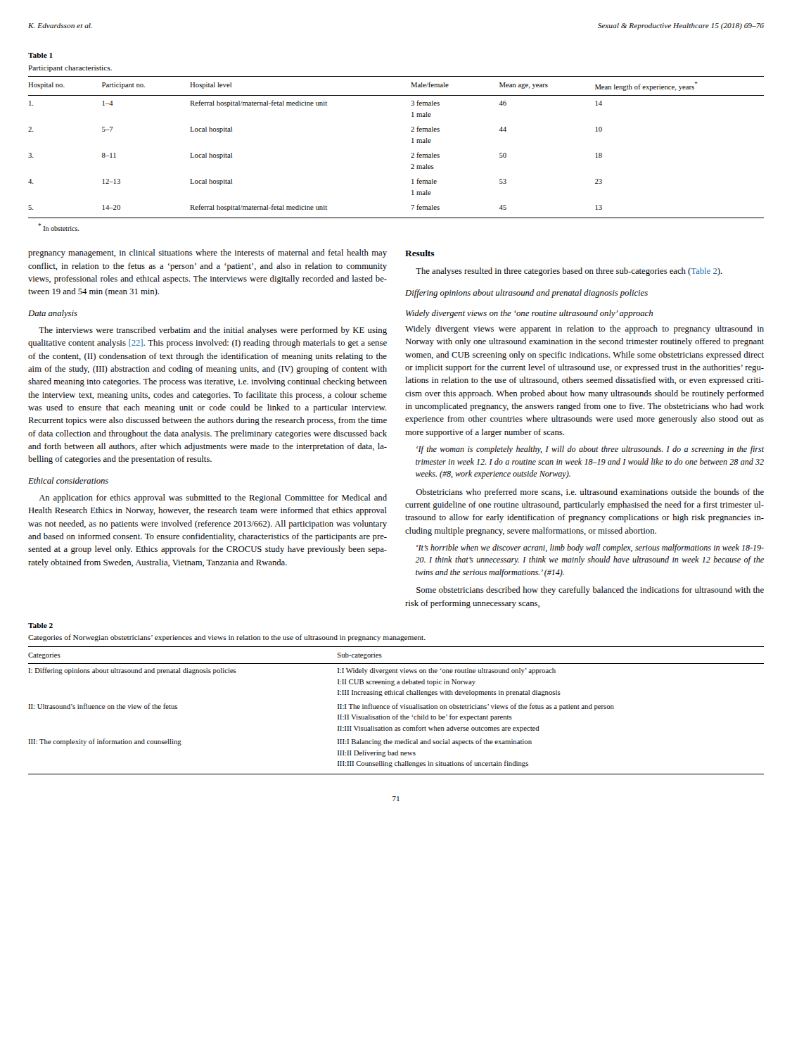K. Edvardsson et al.
Sexual & Reproductive Healthcare 15 (2018) 69–76
Table 1
Participant characteristics.
| Hospital no. | Participant no. | Hospital level | Male/female | Mean age, years | Mean length of experience, years * |
| --- | --- | --- | --- | --- | --- |
| 1. | 1–4 | Referral hospital/maternal-fetal medicine unit | 3 females 1 male | 46 | 14 |
| 2. | 5–7 | Local hospital | 2 females 1 male | 44 | 10 |
| 3. | 8–11 | Local hospital | 2 females 2 males | 50 | 18 |
| 4. | 12–13 | Local hospital | 1 female 1 male | 53 | 23 |
| 5. | 14–20 | Referral hospital/maternal-fetal medicine unit | 7 females | 45 | 13 |
* In obstetrics.
pregnancy management, in clinical situations where the interests of maternal and fetal health may conflict, in relation to the fetus as a ‘person’ and a ‘patient’, and also in relation to community views, professional roles and ethical aspects. The interviews were digitally recorded and lasted between 19 and 54 min (mean 31 min).
Data analysis
The interviews were transcribed verbatim and the initial analyses were performed by KE using qualitative content analysis [22]. This process involved: (I) reading through materials to get a sense of the content, (II) condensation of text through the identification of meaning units relating to the aim of the study, (III) abstraction and coding of meaning units, and (IV) grouping of content with shared meaning into categories. The process was iterative, i.e. involving continual checking between the interview text, meaning units, codes and categories. To facilitate this process, a colour scheme was used to ensure that each meaning unit or code could be linked to a particular interview. Recurrent topics were also discussed between the authors during the research process, from the time of data collection and throughout the data analysis. The preliminary categories were discussed back and forth between all authors, after which adjustments were made to the interpretation of data, labelling of categories and the presentation of results.
Ethical considerations
An application for ethics approval was submitted to the Regional Committee for Medical and Health Research Ethics in Norway, however, the research team were informed that ethics approval was not needed, as no patients were involved (reference 2013/662). All participation was voluntary and based on informed consent. To ensure confidentiality, characteristics of the participants are presented at a group level only. Ethics approvals for the CROCUS study have previously been separately obtained from Sweden, Australia, Vietnam, Tanzania and Rwanda.
Results
The analyses resulted in three categories based on three sub-categories each (Table 2).
Differing opinions about ultrasound and prenatal diagnosis policies
Widely divergent views on the ‘one routine ultrasound only’ approach
Widely divergent views were apparent in relation to the approach to pregnancy ultrasound in Norway with only one ultrasound examination in the second trimester routinely offered to pregnant women, and CUB screening only on specific indications. While some obstetricians expressed direct or implicit support for the current level of ultrasound use, or expressed trust in the authorities’ regulations in relation to the use of ultrasound, others seemed dissatisfied with, or even expressed criticism over this approach. When probed about how many ultrasounds should be routinely performed in uncomplicated pregnancy, the answers ranged from one to five. The obstetricians who had work experience from other countries where ultrasounds were used more generously also stood out as more supportive of a larger number of scans.
‘If the woman is completely healthy, I will do about three ultrasounds. I do a screening in the first trimester in week 12. I do a routine scan in week 18–19 and I would like to do one between 28 and 32 weeks. (#8, work experience outside Norway).
Obstetricians who preferred more scans, i.e. ultrasound examinations outside the bounds of the current guideline of one routine ultrasound, particularly emphasised the need for a first trimester ultrasound to allow for early identification of pregnancy complications or high risk pregnancies including multiple pregnancy, severe malformations, or missed abortion.
‘It’s horrible when we discover acrani, limb body wall complex, serious malformations in week 18-19-20. I think that’s unnecessary. I think we mainly should have ultrasound in week 12 because of the twins and the serious malformations.’ (#14).
Some obstetricians described how they carefully balanced the indications for ultrasound with the risk of performing unnecessary scans,
Table 2
Categories of Norwegian obstetricians’ experiences and views in relation to the use of ultrasound in pregnancy management.
| Categories | Sub-categories |
| --- | --- |
| I: Differing opinions about ultrasound and prenatal diagnosis policies | I:I Widely divergent views on the ‘one routine ultrasound only’ approach I:II CUB screening a debated topic in Norway I:III Increasing ethical challenges with developments in prenatal diagnosis |
| II: Ultrasound’s influence on the view of the fetus | II:I The influence of visualisation on obstetricians’ views of the fetus as a patient and person II:II Visualisation of the ‘child to be’ for expectant parents II:III Visualisation as comfort when adverse outcomes are expected |
| III: The complexity of information and counselling | III:I Balancing the medical and social aspects of the examination III:II Delivering bad news III:III Counselling challenges in situations of uncertain findings |
71